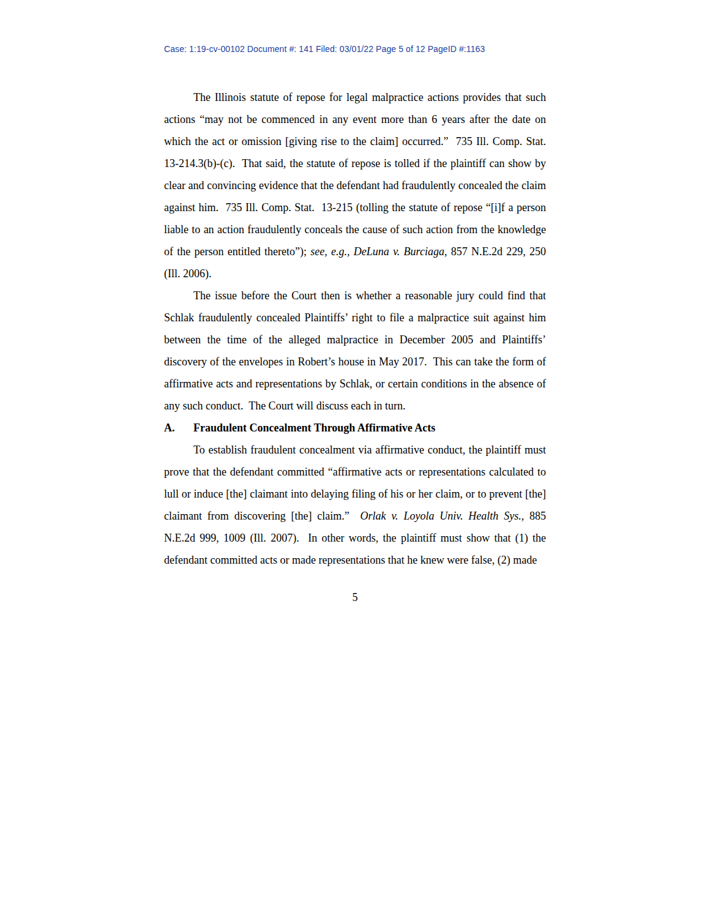Case: 1:19-cv-00102 Document #: 141 Filed: 03/01/22 Page 5 of 12 PageID #:1163
The Illinois statute of repose for legal malpractice actions provides that such actions “may not be commenced in any event more than 6 years after the date on which the act or omission [giving rise to the claim] occurred.” 735 Ill. Comp. Stat. 13-214.3(b)-(c). That said, the statute of repose is tolled if the plaintiff can show by clear and convincing evidence that the defendant had fraudulently concealed the claim against him. 735 Ill. Comp. Stat. 13-215 (tolling the statute of repose “[i]f a person liable to an action fraudulently conceals the cause of such action from the knowledge of the person entitled thereto”); see, e.g., DeLuna v. Burciaga, 857 N.E.2d 229, 250 (Ill. 2006).
The issue before the Court then is whether a reasonable jury could find that Schlak fraudulently concealed Plaintiffs’ right to file a malpractice suit against him between the time of the alleged malpractice in December 2005 and Plaintiffs’ discovery of the envelopes in Robert’s house in May 2017. This can take the form of affirmative acts and representations by Schlak, or certain conditions in the absence of any such conduct. The Court will discuss each in turn.
A. Fraudulent Concealment Through Affirmative Acts
To establish fraudulent concealment via affirmative conduct, the plaintiff must prove that the defendant committed “affirmative acts or representations calculated to lull or induce [the] claimant into delaying filing of his or her claim, or to prevent [the] claimant from discovering [the] claim.” Orlak v. Loyola Univ. Health Sys., 885 N.E.2d 999, 1009 (Ill. 2007). In other words, the plaintiff must show that (1) the defendant committed acts or made representations that he knew were false, (2) made
5